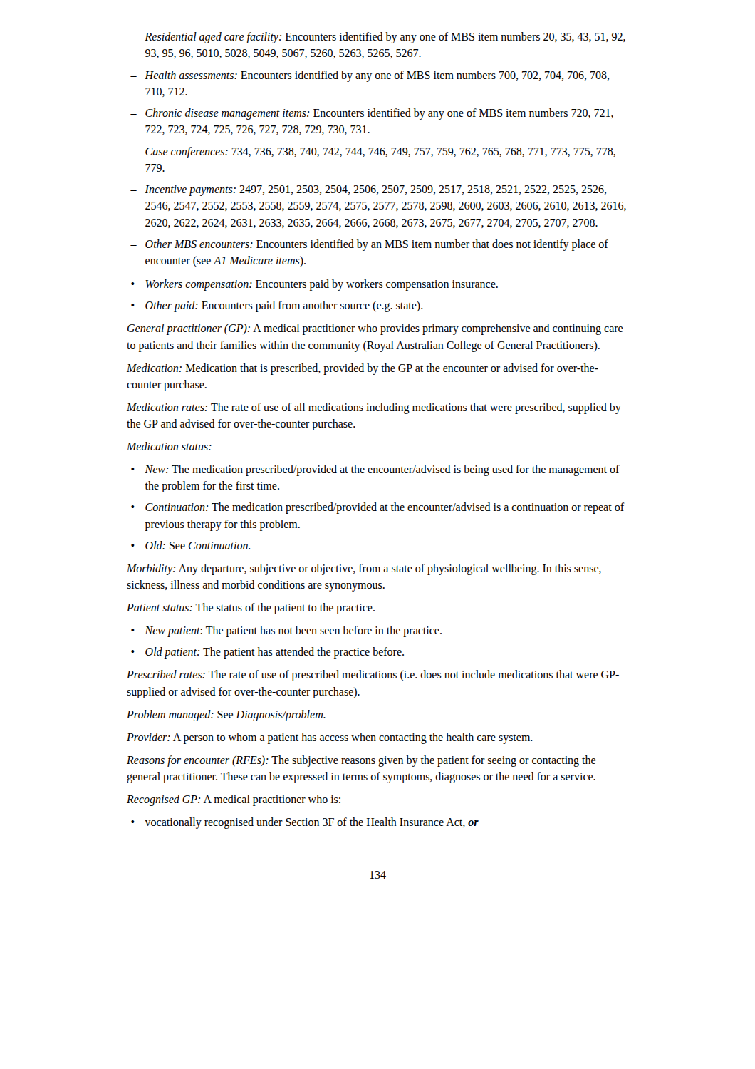Residential aged care facility: Encounters identified by any one of MBS item numbers 20, 35, 43, 51, 92, 93, 95, 96, 5010, 5028, 5049, 5067, 5260, 5263, 5265, 5267.
Health assessments: Encounters identified by any one of MBS item numbers 700, 702, 704, 706, 708, 710, 712.
Chronic disease management items: Encounters identified by any one of MBS item numbers 720, 721, 722, 723, 724, 725, 726, 727, 728, 729, 730, 731.
Case conferences: 734, 736, 738, 740, 742, 744, 746, 749, 757, 759, 762, 765, 768, 771, 773, 775, 778, 779.
Incentive payments: 2497, 2501, 2503, 2504, 2506, 2507, 2509, 2517, 2518, 2521, 2522, 2525, 2526, 2546, 2547, 2552, 2553, 2558, 2559, 2574, 2575, 2577, 2578, 2598, 2600, 2603, 2606, 2610, 2613, 2616, 2620, 2622, 2624, 2631, 2633, 2635, 2664, 2666, 2668, 2673, 2675, 2677, 2704, 2705, 2707, 2708.
Other MBS encounters: Encounters identified by an MBS item number that does not identify place of encounter (see A1 Medicare items).
Workers compensation: Encounters paid by workers compensation insurance.
Other paid: Encounters paid from another source (e.g. state).
General practitioner (GP): A medical practitioner who provides primary comprehensive and continuing care to patients and their families within the community (Royal Australian College of General Practitioners).
Medication: Medication that is prescribed, provided by the GP at the encounter or advised for over-the-counter purchase.
Medication rates: The rate of use of all medications including medications that were prescribed, supplied by the GP and advised for over-the-counter purchase.
Medication status:
New: The medication prescribed/provided at the encounter/advised is being used for the management of the problem for the first time.
Continuation: The medication prescribed/provided at the encounter/advised is a continuation or repeat of previous therapy for this problem.
Old: See Continuation.
Morbidity: Any departure, subjective or objective, from a state of physiological wellbeing. In this sense, sickness, illness and morbid conditions are synonymous.
Patient status: The status of the patient to the practice.
New patient: The patient has not been seen before in the practice.
Old patient: The patient has attended the practice before.
Prescribed rates: The rate of use of prescribed medications (i.e. does not include medications that were GP-supplied or advised for over-the-counter purchase).
Problem managed: See Diagnosis/problem.
Provider: A person to whom a patient has access when contacting the health care system.
Reasons for encounter (RFEs): The subjective reasons given by the patient for seeing or contacting the general practitioner. These can be expressed in terms of symptoms, diagnoses or the need for a service.
Recognised GP: A medical practitioner who is:
vocationally recognised under Section 3F of the Health Insurance Act, or
134